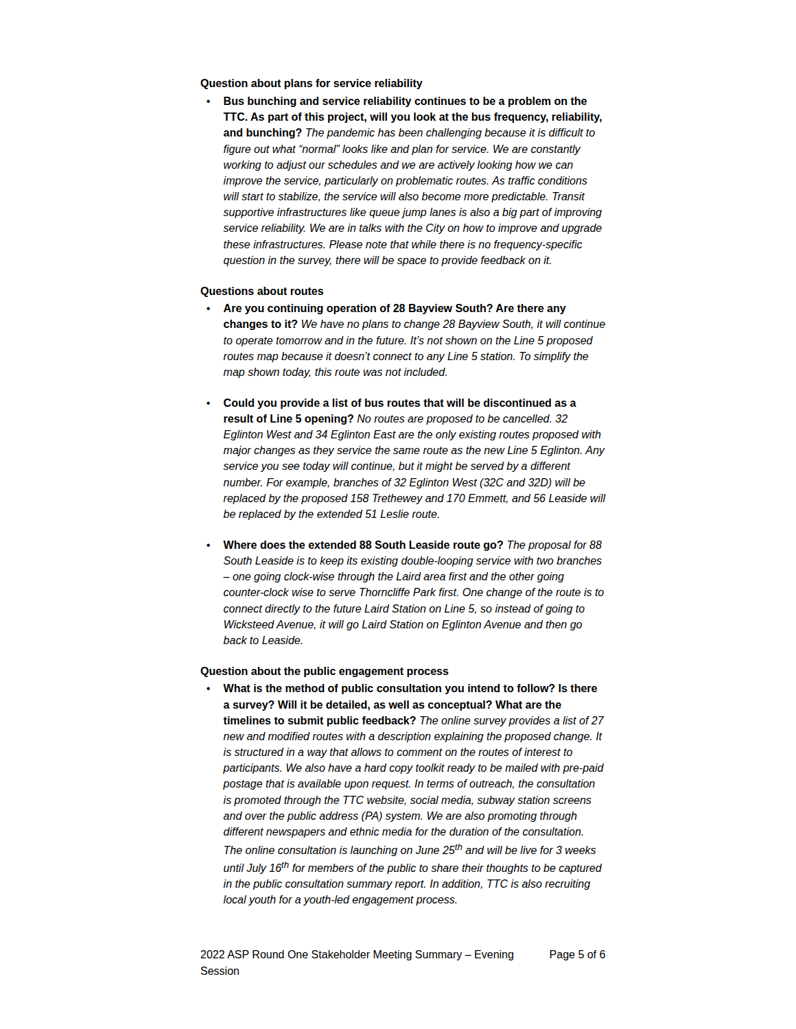Question about plans for service reliability
Bus bunching and service reliability continues to be a problem on the TTC. As part of this project, will you look at the bus frequency, reliability, and bunching? The pandemic has been challenging because it is difficult to figure out what “normal” looks like and plan for service. We are constantly working to adjust our schedules and we are actively looking how we can improve the service, particularly on problematic routes. As traffic conditions will start to stabilize, the service will also become more predictable. Transit supportive infrastructures like queue jump lanes is also a big part of improving service reliability. We are in talks with the City on how to improve and upgrade these infrastructures. Please note that while there is no frequency-specific question in the survey, there will be space to provide feedback on it.
Questions about routes
Are you continuing operation of 28 Bayview South? Are there any changes to it? We have no plans to change 28 Bayview South, it will continue to operate tomorrow and in the future. It’s not shown on the Line 5 proposed routes map because it doesn’t connect to any Line 5 station. To simplify the map shown today, this route was not included.
Could you provide a list of bus routes that will be discontinued as a result of Line 5 opening? No routes are proposed to be cancelled. 32 Eglinton West and 34 Eglinton East are the only existing routes proposed with major changes as they service the same route as the new Line 5 Eglinton. Any service you see today will continue, but it might be served by a different number. For example, branches of 32 Eglinton West (32C and 32D) will be replaced by the proposed 158 Trethewey and 170 Emmett, and 56 Leaside will be replaced by the extended 51 Leslie route.
Where does the extended 88 South Leaside route go? The proposal for 88 South Leaside is to keep its existing double-looping service with two branches – one going clock-wise through the Laird area first and the other going counter-clock wise to serve Thorncliffe Park first. One change of the route is to connect directly to the future Laird Station on Line 5, so instead of going to Wicksteed Avenue, it will go Laird Station on Eglinton Avenue and then go back to Leaside.
Question about the public engagement process
What is the method of public consultation you intend to follow? Is there a survey? Will it be detailed, as well as conceptual? What are the timelines to submit public feedback? The online survey provides a list of 27 new and modified routes with a description explaining the proposed change. It is structured in a way that allows to comment on the routes of interest to participants. We also have a hard copy toolkit ready to be mailed with pre-paid postage that is available upon request. In terms of outreach, the consultation is promoted through the TTC website, social media, subway station screens and over the public address (PA) system. We are also promoting through different newspapers and ethnic media for the duration of the consultation. The online consultation is launching on June 25th and will be live for 3 weeks until July 16th for members of the public to share their thoughts to be captured in the public consultation summary report. In addition, TTC is also recruiting local youth for a youth-led engagement process.
2022 ASP Round One Stakeholder Meeting Summary – Evening Session Page 5 of 6